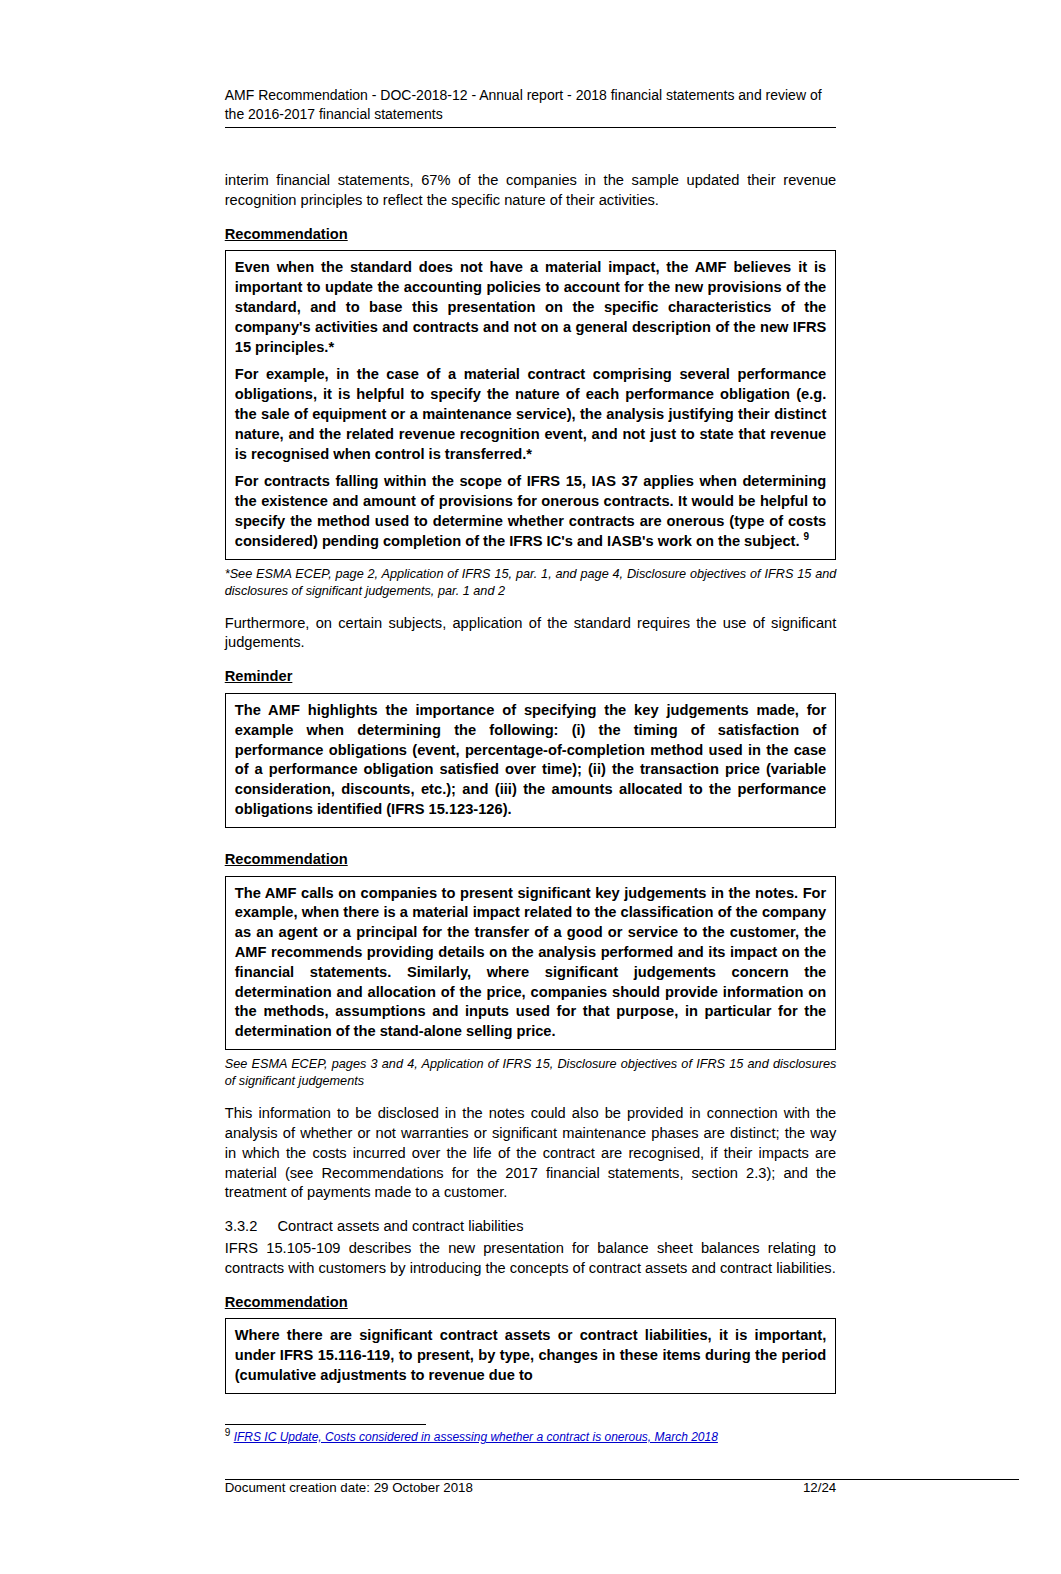AMF Recommendation - DOC-2018-12 - Annual report - 2018 financial statements and review of the 2016-2017 financial statements
interim financial statements, 67% of the companies in the sample updated their revenue recognition principles to reflect the specific nature of their activities.
Recommendation
Even when the standard does not have a material impact, the AMF believes it is important to update the accounting policies to account for the new provisions of the standard, and to base this presentation on the specific characteristics of the company's activities and contracts and not on a general description of the new IFRS 15 principles.*
For example, in the case of a material contract comprising several performance obligations, it is helpful to specify the nature of each performance obligation (e.g. the sale of equipment or a maintenance service), the analysis justifying their distinct nature, and the related revenue recognition event, and not just to state that revenue is recognised when control is transferred.*
For contracts falling within the scope of IFRS 15, IAS 37 applies when determining the existence and amount of provisions for onerous contracts. It would be helpful to specify the method used to determine whether contracts are onerous (type of costs considered) pending completion of the IFRS IC's and IASB's work on the subject. 9
*See ESMA ECEP, page 2, Application of IFRS 15, par. 1, and page 4, Disclosure objectives of IFRS 15 and disclosures of significant judgements, par. 1 and 2
Furthermore, on certain subjects, application of the standard requires the use of significant judgements.
Reminder
The AMF highlights the importance of specifying the key judgements made, for example when determining the following: (i) the timing of satisfaction of performance obligations (event, percentage-of-completion method used in the case of a performance obligation satisfied over time); (ii) the transaction price (variable consideration, discounts, etc.); and (iii) the amounts allocated to the performance obligations identified (IFRS 15.123-126).
Recommendation
The AMF calls on companies to present significant key judgements in the notes. For example, when there is a material impact related to the classification of the company as an agent or a principal for the transfer of a good or service to the customer, the AMF recommends providing details on the analysis performed and its impact on the financial statements. Similarly, where significant judgements concern the determination and allocation of the price, companies should provide information on the methods, assumptions and inputs used for that purpose, in particular for the determination of the stand-alone selling price.
See ESMA ECEP, pages 3 and 4, Application of IFRS 15, Disclosure objectives of IFRS 15 and disclosures of significant judgements
This information to be disclosed in the notes could also be provided in connection with the analysis of whether or not warranties or significant maintenance phases are distinct; the way in which the costs incurred over the life of the contract are recognised, if their impacts are material (see Recommendations for the 2017 financial statements, section 2.3); and the treatment of payments made to a customer.
3.3.2 Contract assets and contract liabilities
IFRS 15.105-109 describes the new presentation for balance sheet balances relating to contracts with customers by introducing the concepts of contract assets and contract liabilities.
Recommendation
Where there are significant contract assets or contract liabilities, it is important, under IFRS 15.116-119, to present, by type, changes in these items during the period (cumulative adjustments to revenue due to
9 IFRS IC Update, Costs considered in assessing whether a contract is onerous, March 2018
Document creation date: 29 October 2018 12/24